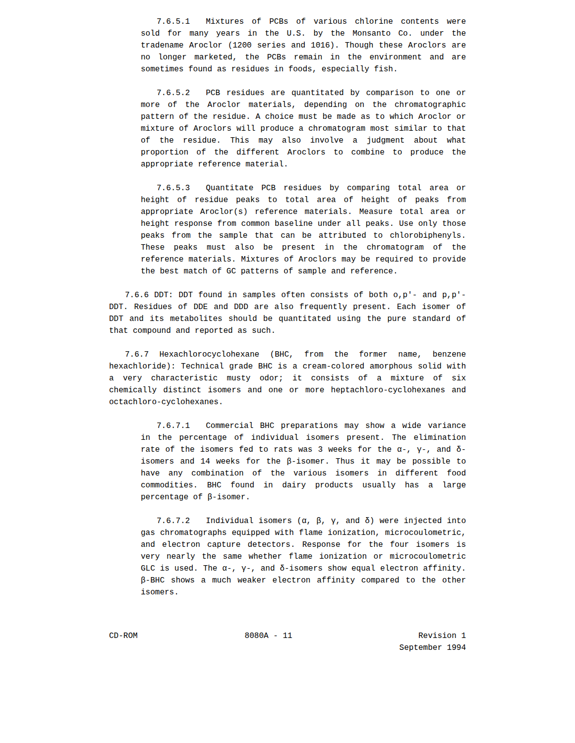7.6.5.1 Mixtures of PCBs of various chlorine contents were sold for many years in the U.S. by the Monsanto Co. under the tradename Aroclor (1200 series and 1016). Though these Aroclors are no longer marketed, the PCBs remain in the environment and are sometimes found as residues in foods, especially fish.
7.6.5.2 PCB residues are quantitated by comparison to one or more of the Aroclor materials, depending on the chromatographic pattern of the residue. A choice must be made as to which Aroclor or mixture of Aroclors will produce a chromatogram most similar to that of the residue. This may also involve a judgment about what proportion of the different Aroclors to combine to produce the appropriate reference material.
7.6.5.3 Quantitate PCB residues by comparing total area or height of residue peaks to total area of height of peaks from appropriate Aroclor(s) reference materials. Measure total area or height response from common baseline under all peaks. Use only those peaks from the sample that can be attributed to chlorobiphenyls. These peaks must also be present in the chromatogram of the reference materials. Mixtures of Aroclors may be required to provide the best match of GC patterns of sample and reference.
7.6.6 DDT: DDT found in samples often consists of both o,p'- and p,p'-DDT. Residues of DDE and DDD are also frequently present. Each isomer of DDT and its metabolites should be quantitated using the pure standard of that compound and reported as such.
7.6.7 Hexachlorocyclohexane (BHC, from the former name, benzene hexachloride): Technical grade BHC is a cream-colored amorphous solid with a very characteristic musty odor; it consists of a mixture of six chemically distinct isomers and one or more heptachloro-cyclohexanes and octachloro-cyclohexanes.
7.6.7.1 Commercial BHC preparations may show a wide variance in the percentage of individual isomers present. The elimination rate of the isomers fed to rats was 3 weeks for the α-, γ-, and δ-isomers and 14 weeks for the β-isomer. Thus it may be possible to have any combination of the various isomers in different food commodities. BHC found in dairy products usually has a large percentage of β-isomer.
7.6.7.2 Individual isomers (α, β, γ, and δ) were injected into gas chromatographs equipped with flame ionization, microcoulometric, and electron capture detectors. Response for the four isomers is very nearly the same whether flame ionization or microcoulometric GLC is used. The α-, γ-, and δ-isomers show equal electron affinity. β-BHC shows a much weaker electron affinity compared to the other isomers.
CD-ROM
8080A - 11
Revision 1 September 1994